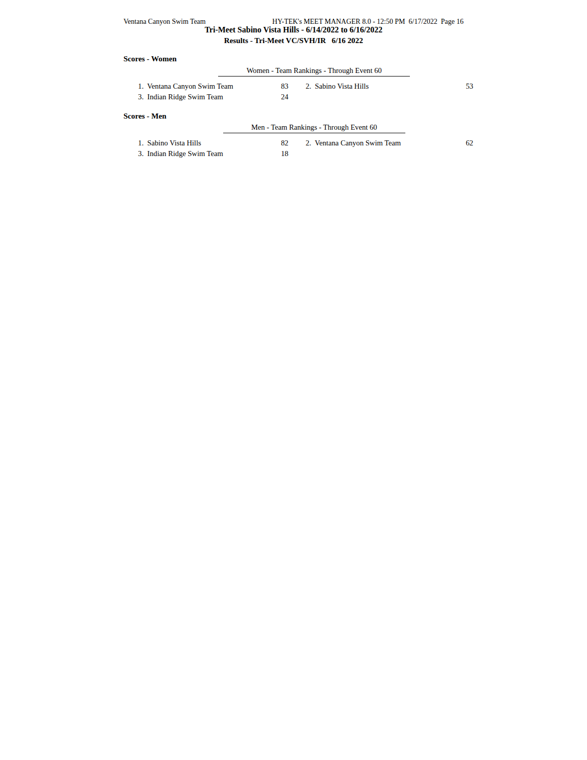Ventana Canyon Swim Team
HY-TEK's MEET MANAGER 8.0 - 12:50 PM 6/17/2022 Page 16
Tri-Meet Sabino Vista Hills - 6/14/2022 to 6/16/2022
Results - Tri-Meet VC/SVH/IR 6/16 2022
Scores - Women
Women - Team Rankings - Through Event 60
| 1. Ventana Canyon Swim Team | 83 | 2. Sabino Vista Hills | 53 |
| 3. Indian Ridge Swim Team | 24 | | |
Scores - Men
Men - Team Rankings - Through Event 60
| 1. Sabino Vista Hills | 82 | 2. Ventana Canyon Swim Team | 62 |
| 3. Indian Ridge Swim Team | 18 | | |